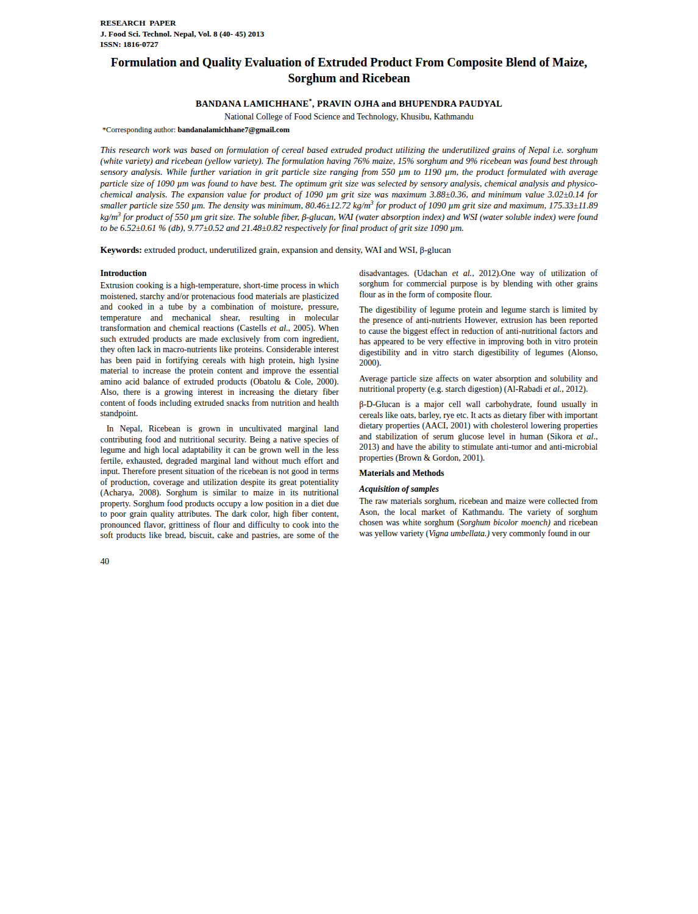RESEARCH PAPER
J. Food Sci. Technol. Nepal, Vol. 8 (40- 45) 2013
ISSN: 1816-0727
Formulation and Quality Evaluation of Extruded Product From Composite Blend of Maize, Sorghum and Ricebean
BANDANA LAMICHHANE*, PRAVIN OJHA and BHUPENDRA PAUDYAL
National College of Food Science and Technology, Khusibu, Kathmandu
*Corresponding author: bandanalamichhane7@gmail.com
This research work was based on formulation of cereal based extruded product utilizing the underutilized grains of Nepal i.e. sorghum (white variety) and ricebean (yellow variety). The formulation having 76% maize, 15% sorghum and 9% ricebean was found best through sensory analysis. While further variation in grit particle size ranging from 550 µm to 1190 µm, the product formulated with average particle size of 1090 µm was found to have best. The optimum grit size was selected by sensory analysis, chemical analysis and physico-chemical analysis. The expansion value for product of 1090 µm grit size was maximum 3.88±0.36, and minimum value 3.02±0.14 for smaller particle size 550 µm. The density was minimum, 80.46±12.72 kg/m3 for product of 1090 µm grit size and maximum, 175.33±11.89 kg/m3 for product of 550 µm grit size. The soluble fiber, β-glucan, WAI (water absorption index) and WSI (water soluble index) were found to be 6.52±0.61 % (db), 9.77±0.52 and 21.48±0.82 respectively for final product of grit size 1090 µm.
Keywords: extruded product, underutilized grain, expansion and density, WAI and WSI, β-glucan
Introduction
Extrusion cooking is a high-temperature, short-time process in which moistened, starchy and/or protenacious food materials are plasticized and cooked in a tube by a combination of moisture, pressure, temperature and mechanical shear, resulting in molecular transformation and chemical reactions (Castells et al., 2005). When such extruded products are made exclusively from corn ingredient, they often lack in macro-nutrients like proteins. Considerable interest has been paid in fortifying cereals with high protein, high lysine material to increase the protein content and improve the essential amino acid balance of extruded products (Obatolu & Cole, 2000). Also, there is a growing interest in increasing the dietary fiber content of foods including extruded snacks from nutrition and health standpoint.
In Nepal, Ricebean is grown in uncultivated marginal land contributing food and nutritional security. Being a native species of legume and high local adaptability it can be grown well in the less fertile, exhausted, degraded marginal land without much effort and input. Therefore present situation of the ricebean is not good in terms of production, coverage and utilization despite its great potentiality (Acharya, 2008). Sorghum is similar to maize in its nutritional property. Sorghum food products occupy a low position in a diet due to poor grain quality attributes. The dark color, high fiber content, pronounced flavor, grittiness of flour and difficulty to cook into the soft products like bread, biscuit, cake and pastries, are some of the disadvantages. (Udachan et al., 2012).One way of utilization of sorghum for commercial purpose is by blending with other grains flour as in the form of composite flour.
The digestibility of legume protein and legume starch is limited by the presence of anti-nutrients However, extrusion has been reported to cause the biggest effect in reduction of anti-nutritional factors and has appeared to be very effective in improving both in vitro protein digestibility and in vitro starch digestibility of legumes (Alonso, 2000).
Average particle size affects on water absorption and solubility and nutritional property (e.g. starch digestion) (Al-Rabadi et al., 2012).
β-D-Glucan is a major cell wall carbohydrate, found usually in cereals like oats, barley, rye etc. It acts as dietary fiber with important dietary properties (AACI, 2001) with cholesterol lowering properties and stabilization of serum glucose level in human (Sikora et al., 2013) and have the ability to stimulate anti-tumor and anti-microbial properties (Brown & Gordon, 2001).
Materials and Methods
Acquisition of samples
The raw materials sorghum, ricebean and maize were collected from Ason, the local market of Kathmandu. The variety of sorghum chosen was white sorghum (Sorghum bicolor moench) and ricebean was yellow variety (Vigna umbellata.) very commonly found in our
40